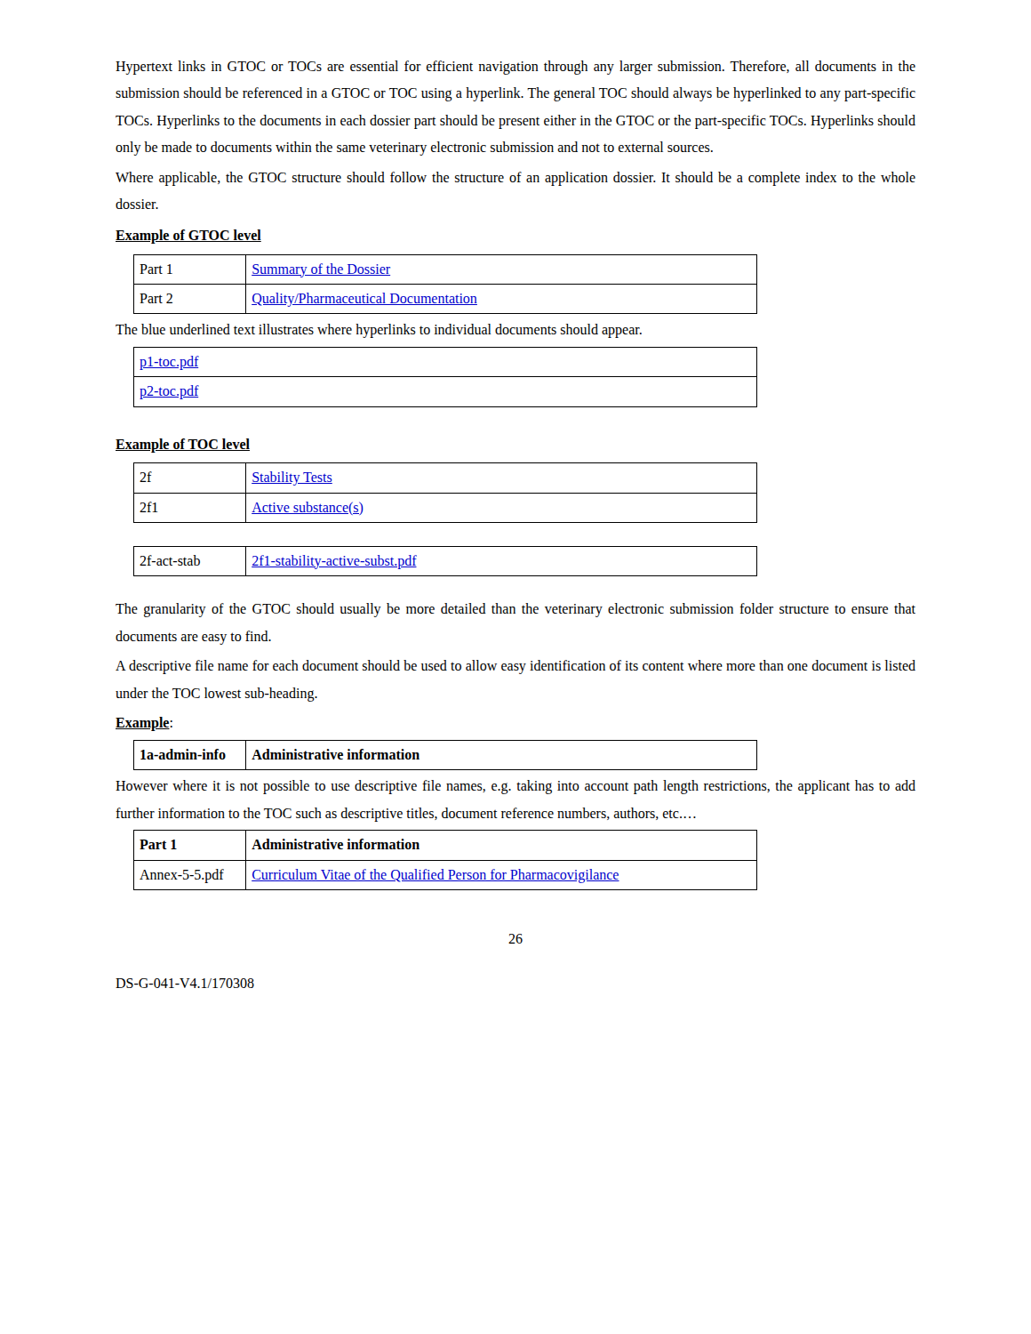Hypertext links in GTOC or TOCs are essential for efficient navigation through any larger submission. Therefore, all documents in the submission should be referenced in a GTOC or TOC using a hyperlink. The general TOC should always be hyperlinked to any part-specific TOCs. Hyperlinks to the documents in each dossier part should be present either in the GTOC or the part-specific TOCs. Hyperlinks should only be made to documents within the same veterinary electronic submission and not to external sources.
Where applicable, the GTOC structure should follow the structure of an application dossier. It should be a complete index to the whole dossier.
Example of GTOC level
| Part 1 | Summary of the Dossier |
| Part 2 | Quality/Pharmaceutical Documentation |
The blue underlined text illustrates where hyperlinks to individual documents should appear.
| p1-toc.pdf |
| p2-toc.pdf |
Example of TOC level
| 2f | Stability Tests |
| 2f1 | Active substance(s) |
| 2f-act-stab | 2f1-stability-active-subst.pdf |
The granularity of the GTOC should usually be more detailed than the veterinary electronic submission folder structure to ensure that documents are easy to find.
A descriptive file name for each document should be used to allow easy identification of its content where more than one document is listed under the TOC lowest sub-heading.
Example
:
| 1a-admin-info | Administrative information |
However where it is not possible to use descriptive file names, e.g. taking into account path length restrictions, the applicant has to add further information to the TOC such as descriptive titles, document reference numbers, authors, etc.…
| Part 1 | Administrative information |
| Annex-5-5.pdf | Curriculum Vitae of the Qualified Person for Pharmacovigilance |
26
DS-G-041-V4.1/170308